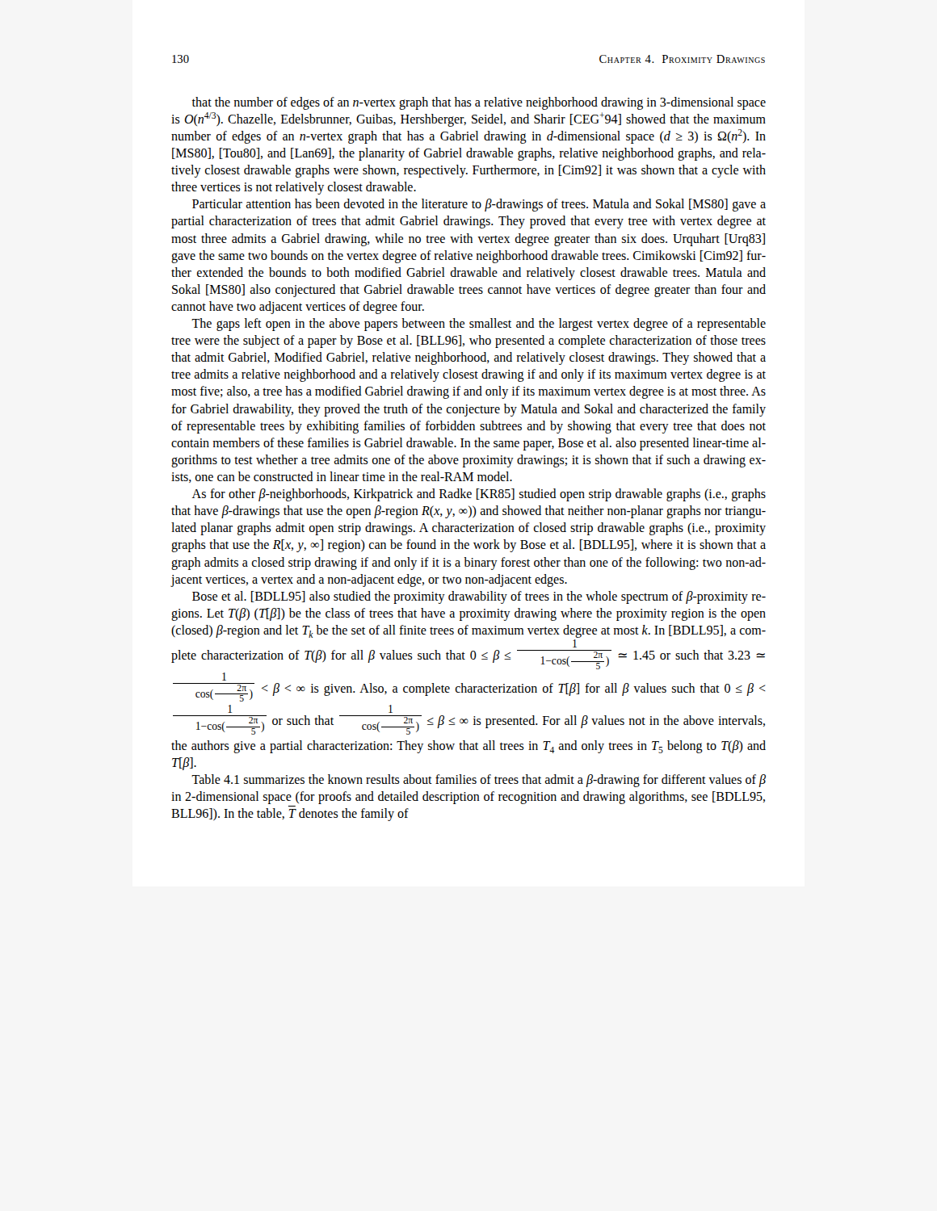130 Chapter 4. Proximity Drawings
that the number of edges of an n-vertex graph that has a relative neighborhood drawing in 3-dimensional space is O(n4/3). Chazelle, Edelsbrunner, Guibas, Hershberger, Seidel, and Sharir [CEG+94] showed that the maximum number of edges of an n-vertex graph that has a Gabriel drawing in d-dimensional space (d ≥ 3) is Ω(n2). In [MS80], [Tou80], and [Lan69], the planarity of Gabriel drawable graphs, relative neighborhood graphs, and relatively closest drawable graphs were shown, respectively. Furthermore, in [Cim92] it was shown that a cycle with three vertices is not relatively closest drawable.
Particular attention has been devoted in the literature to β-drawings of trees. Matula and Sokal [MS80] gave a partial characterization of trees that admit Gabriel drawings. They proved that every tree with vertex degree at most three admits a Gabriel drawing, while no tree with vertex degree greater than six does. Urquhart [Urq83] gave the same two bounds on the vertex degree of relative neighborhood drawable trees. Cimikowski [Cim92] further extended the bounds to both modified Gabriel drawable and relatively closest drawable trees. Matula and Sokal [MS80] also conjectured that Gabriel drawable trees cannot have vertices of degree greater than four and cannot have two adjacent vertices of degree four.
The gaps left open in the above papers between the smallest and the largest vertex degree of a representable tree were the subject of a paper by Bose et al. [BLL96], who presented a complete characterization of those trees that admit Gabriel, Modified Gabriel, relative neighborhood, and relatively closest drawings. They showed that a tree admits a relative neighborhood and a relatively closest drawing if and only if its maximum vertex degree is at most five; also, a tree has a modified Gabriel drawing if and only if its maximum vertex degree is at most three. As for Gabriel drawability, they proved the truth of the conjecture by Matula and Sokal and characterized the family of representable trees by exhibiting families of forbidden subtrees and by showing that every tree that does not contain members of these families is Gabriel drawable. In the same paper, Bose et al. also presented linear-time algorithms to test whether a tree admits one of the above proximity drawings; it is shown that if such a drawing exists, one can be constructed in linear time in the real-RAM model.
As for other β-neighborhoods, Kirkpatrick and Radke [KR85] studied open strip drawable graphs (i.e., graphs that have β-drawings that use the open β-region R(x, y, ∞)) and showed that neither non-planar graphs nor triangulated planar graphs admit open strip drawings. A characterization of closed strip drawable graphs (i.e., proximity graphs that use the R[x, y, ∞] region) can be found in the work by Bose et al. [BDLL95], where it is shown that a graph admits a closed strip drawing if and only if it is a binary forest other than one of the following: two non-adjacent vertices, a vertex and a non-adjacent edge, or two non-adjacent edges.
Bose et al. [BDLL95] also studied the proximity drawability of trees in the whole spectrum of β-proximity regions. Let T(β) (T[β]) be the class of trees that have a proximity drawing where the proximity region is the open (closed) β-region and let Tk be the set of all finite trees of maximum vertex degree at most k. In [BDLL95], a complete characterization of T(β) for all β values such that 0 ≤ β ≤ 11−cos(2π 5) ≃ 1.45 or such that 3.23 ≃ 1 cos(2π 5) < β < ∞ is given. Also, a complete characterization of T[β] for all β values such that 0 ≤ β < 11−cos(2π 5) or such that 1 cos(2π 5) ≤ β ≤ ∞ is presented. For all β values not in the above intervals, the authors give a partial characterization: They show that all trees in T4 and only trees in T5 belong to T(β) and T[β].
Table 4.1 summarizes the known results about families of trees that admit a β-drawing for different values of β in 2-dimensional space (for proofs and detailed description of recognition and drawing algorithms, see [BDLL95, BLL96]). In the table, T denotes the family of